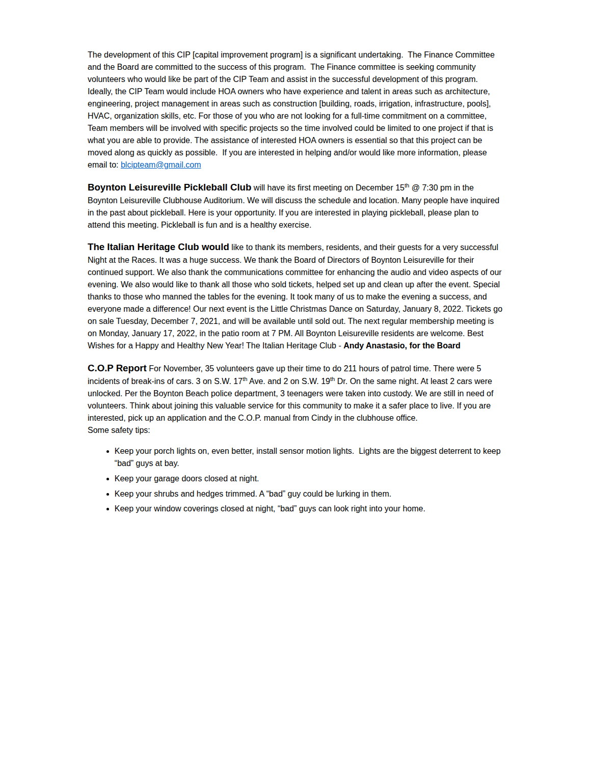The development of this CIP [capital improvement program] is a significant undertaking. The Finance Committee and the Board are committed to the success of this program. The Finance committee is seeking community volunteers who would like be part of the CIP Team and assist in the successful development of this program. Ideally, the CIP Team would include HOA owners who have experience and talent in areas such as architecture, engineering, project management in areas such as construction [building, roads, irrigation, infrastructure, pools], HVAC, organization skills, etc. For those of you who are not looking for a full-time commitment on a committee, Team members will be involved with specific projects so the time involved could be limited to one project if that is what you are able to provide. The assistance of interested HOA owners is essential so that this project can be moved along as quickly as possible. If you are interested in helping and/or would like more information, please email to: blcipteam@gmail.com
Boynton Leisureville Pickleball Club will have its first meeting on December 15th @ 7:30 pm in the Boynton Leisureville Clubhouse Auditorium. We will discuss the schedule and location. Many people have inquired in the past about pickleball. Here is your opportunity. If you are interested in playing pickleball, please plan to attend this meeting. Pickleball is fun and is a healthy exercise.
The Italian Heritage Club would like to thank its members, residents, and their guests for a very successful Night at the Races. It was a huge success. We thank the Board of Directors of Boynton Leisureville for their continued support. We also thank the communications committee for enhancing the audio and video aspects of our evening. We also would like to thank all those who sold tickets, helped set up and clean up after the event. Special thanks to those who manned the tables for the evening. It took many of us to make the evening a success, and everyone made a difference! Our next event is the Little Christmas Dance on Saturday, January 8, 2022. Tickets go on sale Tuesday, December 7, 2021, and will be available until sold out. The next regular membership meeting is on Monday, January 17, 2022, in the patio room at 7 PM. All Boynton Leisureville residents are welcome. Best Wishes for a Happy and Healthy New Year! The Italian Heritage Club - Andy Anastasio, for the Board
C.O.P Report For November, 35 volunteers gave up their time to do 211 hours of patrol time. There were 5 incidents of break-ins of cars. 3 on S.W. 17th Ave. and 2 on S.W. 19th Dr. On the same night. At least 2 cars were unlocked. Per the Boynton Beach police department, 3 teenagers were taken into custody. We are still in need of volunteers. Think about joining this valuable service for this community to make it a safer place to live. If you are interested, pick up an application and the C.O.P. manual from Cindy in the clubhouse office.
Some safety tips:
Keep your porch lights on, even better, install sensor motion lights. Lights are the biggest deterrent to keep “bad” guys at bay.
Keep your garage doors closed at night.
Keep your shrubs and hedges trimmed. A “bad” guy could be lurking in them.
Keep your window coverings closed at night, “bad” guys can look right into your home.